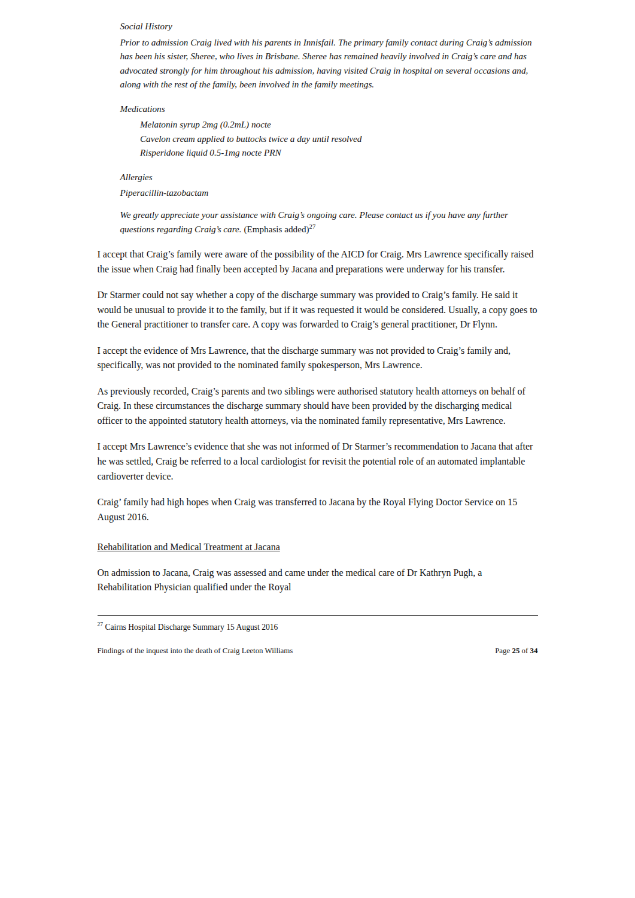Social History
Prior to admission Craig lived with his parents in Innisfail. The primary family contact during Craig’s admission has been his sister, Sheree, who lives in Brisbane. Sheree has remained heavily involved in Craig’s care and has advocated strongly for him throughout his admission, having visited Craig in hospital on several occasions and, along with the rest of the family, been involved in the family meetings.
Medications
Melatonin syrup 2mg (0.2mL) nocte
Cavelon cream applied to buttocks twice a day until resolved
Risperidone liquid 0.5-1mg nocte PRN
Allergies
Piperacillin-tazobactam
We greatly appreciate your assistance with Craig’s ongoing care. Please contact us if you have any further questions regarding Craig’s care. (Emphasis added)27
I accept that Craig’s family were aware of the possibility of the AICD for Craig. Mrs Lawrence specifically raised the issue when Craig had finally been accepted by Jacana and preparations were underway for his transfer.
Dr Starmer could not say whether a copy of the discharge summary was provided to Craig’s family. He said it would be unusual to provide it to the family, but if it was requested it would be considered. Usually, a copy goes to the General practitioner to transfer care. A copy was forwarded to Craig’s general practitioner, Dr Flynn.
I accept the evidence of Mrs Lawrence, that the discharge summary was not provided to Craig’s family and, specifically, was not provided to the nominated family spokesperson, Mrs Lawrence.
As previously recorded, Craig’s parents and two siblings were authorised statutory health attorneys on behalf of Craig. In these circumstances the discharge summary should have been provided by the discharging medical officer to the appointed statutory health attorneys, via the nominated family representative, Mrs Lawrence.
I accept Mrs Lawrence’s evidence that she was not informed of Dr Starmer’s recommendation to Jacana that after he was settled, Craig be referred to a local cardiologist for revisit the potential role of an automated implantable cardioverter device.
Craig’ family had high hopes when Craig was transferred to Jacana by the Royal Flying Doctor Service on 15 August 2016.
Rehabilitation and Medical Treatment at Jacana
On admission to Jacana, Craig was assessed and came under the medical care of Dr Kathryn Pugh, a Rehabilitation Physician qualified under the Royal
27 Cairns Hospital Discharge Summary 15 August 2016
Findings of the inquest into the death of Craig Leeton Williams Page 25 of 34